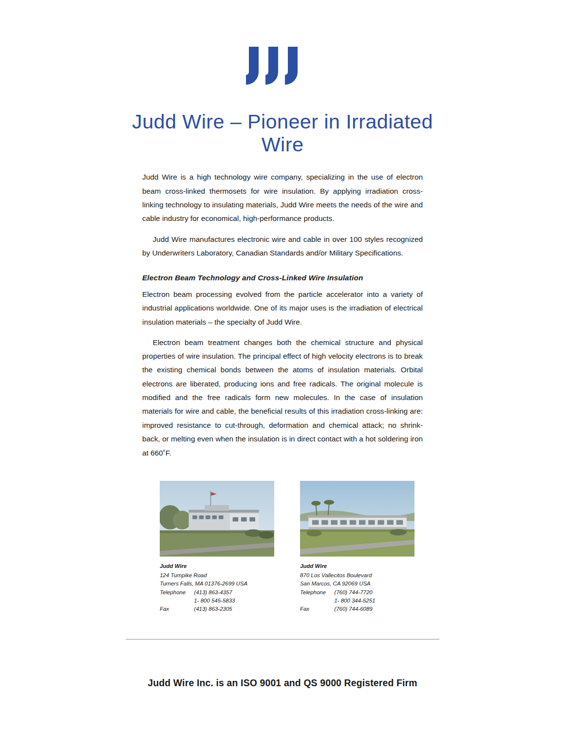Judd Wire – Pioneer in Irradiated Wire
Judd Wire is a high technology wire company, specializing in the use of electron beam cross-linked thermosets for wire insulation. By applying irradiation cross-linking technology to insulating materials, Judd Wire meets the needs of the wire and cable industry for economical, high-performance products.
Judd Wire manufactures electronic wire and cable in over 100 styles recognized by Underwriters Laboratory, Canadian Standards and/or Military Specifications.
Electron Beam Technology and Cross-Linked Wire Insulation
Electron beam processing evolved from the particle accelerator into a variety of industrial applications worldwide. One of its major uses is the irradiation of electrical insulation materials – the specialty of Judd Wire.
Electron beam treatment changes both the chemical structure and physical properties of wire insulation. The principal effect of high velocity electrons is to break the existing chemical bonds between the atoms of insulation materials. Orbital electrons are liberated, producing ions and free radicals. The original molecule is modified and the free radicals form new molecules. In the case of insulation materials for wire and cable, the beneficial results of this irradiation cross-linking are: improved resistance to cut-through, deformation and chemical attack; no shrink-back, or melting even when the insulation is in direct contact with a hot soldering iron at 660˚F.
Judd Wire 124 Turnpike Road
Turners Falls, MA 01376-2699 USA
| Telephone | (413) 863-4357 |
| | 1- 800 545-5833 |
| Fax | (413) 863-2305 |
Judd Wire 870 Los Vallecitos Boulevard
San Marcos, CA 92069 USA
| Telephone | (760) 744-7720 |
| | 1- 800 344-5251 |
| Fax | (760) 744-6089 |
Judd Wire Inc. is an ISO 9001 and QS 9000 Registered Firm